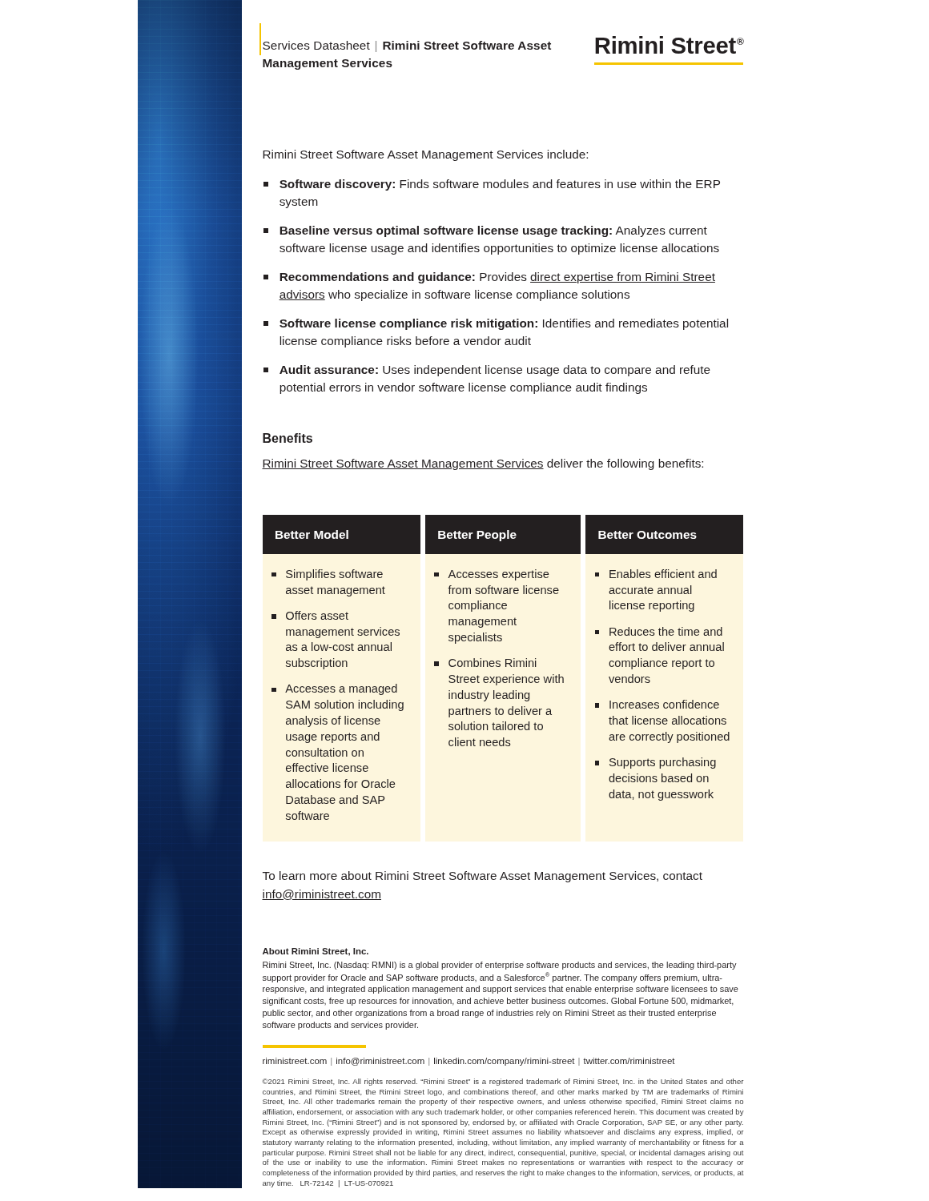Services Datasheet|Rimini Street Software Asset Management Services
Rimini Street®
Rimini Street Software Asset Management Services include:
Software discovery: Finds software modules and features in use within the ERP system
Baseline versus optimal software license usage tracking: Analyzes current software license usage and identifies opportunities to optimize license allocations
Recommendations and guidance: Provides direct expertise from Rimini Street advisors who specialize in software license compliance solutions
Software license compliance risk mitigation: Identifies and remediates potential license compliance risks before a vendor audit
Audit assurance: Uses independent license usage data to compare and refute potential errors in vendor software license compliance audit findings
Benefits
Rimini Street Software Asset Management Services deliver the following benefits:
| Better Model | Better People | Better Outcomes |
| --- | --- | --- |
| Simplifies software asset management Offers asset management services as a low-cost annual subscription Accesses a managed SAM solution including analysis of license usage reports and consultation on effective license allocations for Oracle Database and SAP software | Accesses expertise from software license compliance management specialists Combines Rimini Street experience with industry leading partners to deliver a solution tailored to client needs | Enables efficient and accurate annual license reporting Reduces the time and effort to deliver annual compliance report to vendors Increases confidence that license allocations are correctly positioned Supports purchasing decisions based on data, not guesswork |
To learn more about Rimini Street Software Asset Management Services, contact info@riministreet.com
About Rimini Street, Inc.
Rimini Street, Inc. (Nasdaq: RMNI) is a global provider of enterprise software products and services, the leading third-party support provider for Oracle and SAP software products, and a Salesforce® partner. The company offers premium, ultra-responsive, and integrated application management and support services that enable enterprise software licensees to save significant costs, free up resources for innovation, and achieve better business outcomes. Global Fortune 500, midmarket, public sector, and other organizations from a broad range of industries rely on Rimini Street as their trusted enterprise software products and services provider.
riministreet.com|info@riministreet.com|linkedin.com/company/rimini-street|twitter.com/riministreet
©2021 Rimini Street, Inc. All rights reserved. “Rimini Street” is a registered trademark of Rimini Street, Inc. in the United States and other countries, and Rimini Street, the Rimini Street logo, and combinations thereof, and other marks marked by TM are trademarks of Rimini Street, Inc. All other trademarks remain the property of their respective owners, and unless otherwise specified, Rimini Street claims no affiliation, endorsement, or association with any such trademark holder, or other companies referenced herein. This document was created by Rimini Street, Inc. (“Rimini Street”) and is not sponsored by, endorsed by, or affiliated with Oracle Corporation, SAP SE, or any other party. Except as otherwise expressly provided in writing, Rimini Street assumes no liability whatsoever and disclaims any express, implied, or statutory warranty relating to the information presented, including, without limitation, any implied warranty of merchantability or fitness for a particular purpose. Rimini Street shall not be liable for any direct, indirect, consequential, punitive, special, or incidental damages arising out of the use or inability to use the information. Rimini Street makes no representations or warranties with respect to the accuracy or completeness of the information provided by third parties, and reserves the right to make changes to the information, services, or products, at any time. LR-72142 | LT-US-070921